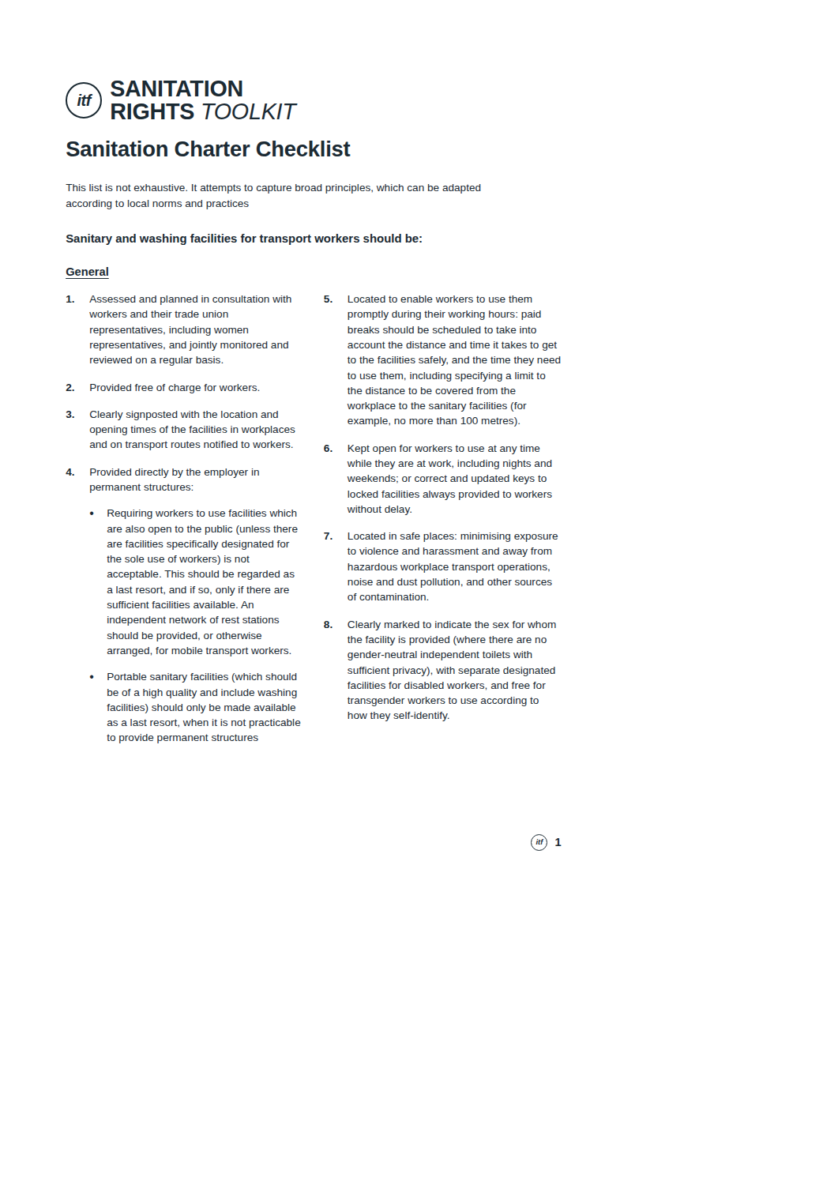itf
SANITATION
RIGHTS TOOLKIT
Sanitation Charter Checklist
This list is not exhaustive. It attempts to capture broad principles, which can be adapted according to local norms and practices
Sanitary and washing facilities for transport workers should be:
General
1. Assessed and planned in consultation with workers and their trade union representatives, including women representatives, and jointly monitored and reviewed on a regular basis.
2. Provided free of charge for workers.
3. Clearly signposted with the location and opening times of the facilities in workplaces and on transport routes notified to workers.
4. Provided directly by the employer in permanent structures:
Requiring workers to use facilities which are also open to the public (unless there are facilities specifically designated for the sole use of workers) is not acceptable. This should be regarded as a last resort, and if so, only if there are sufficient facilities available. An independent network of rest stations should be provided, or otherwise arranged, for mobile transport workers.
Portable sanitary facilities (which should be of a high quality and include washing facilities) should only be made available as a last resort, when it is not practicable to provide permanent structures
5. Located to enable workers to use them promptly during their working hours: paid breaks should be scheduled to take into account the distance and time it takes to get to the facilities safely, and the time they need to use them, including specifying a limit to the distance to be covered from the workplace to the sanitary facilities (for example, no more than 100 metres).
6. Kept open for workers to use at any time while they are at work, including nights and weekends; or correct and updated keys to locked facilities always provided to workers without delay.
7. Located in safe places: minimising exposure to violence and harassment and away from hazardous workplace transport operations, noise and dust pollution, and other sources of contamination.
8. Clearly marked to indicate the sex for whom the facility is provided (where there are no gender-neutral independent toilets with sufficient privacy), with separate designated facilities for disabled workers, and free for transgender workers to use according to how they self-identify.
itf
1